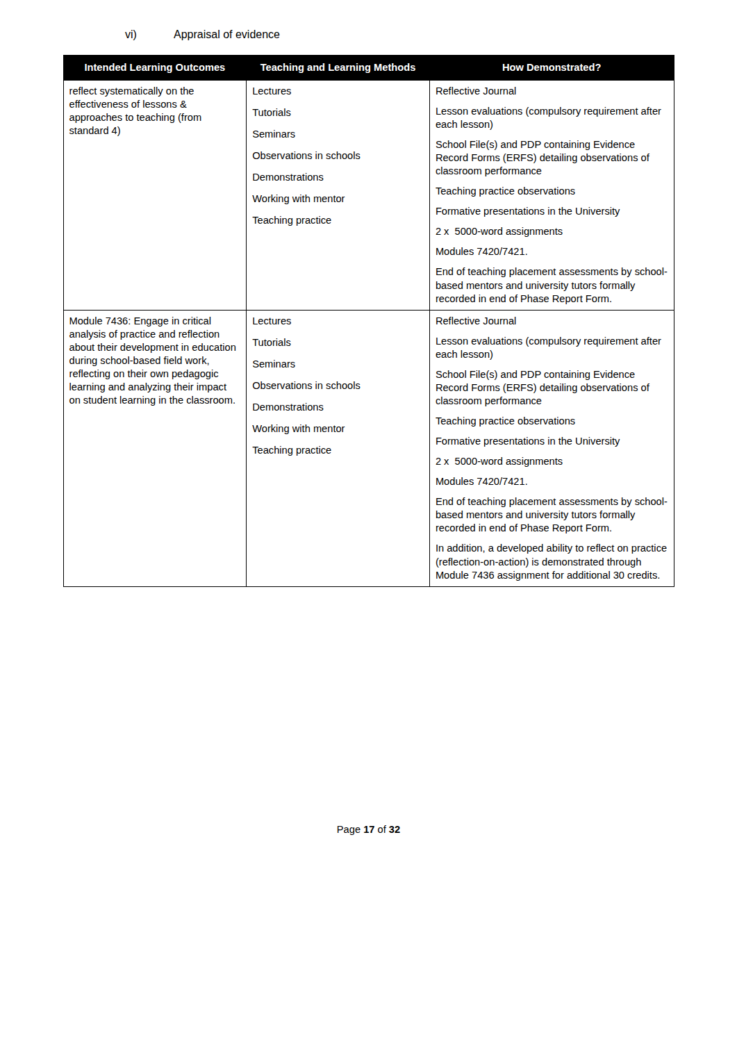vi) Appraisal of evidence
| Intended Learning Outcomes | Teaching and Learning Methods | How Demonstrated? |
| --- | --- | --- |
| reflect systematically on the effectiveness of lessons & approaches to teaching (from standard 4) | Lectures Tutorials Seminars Observations in schools Demonstrations Working with mentor Teaching practice | Reflective Journal Lesson evaluations (compulsory requirement after each lesson) School File(s) and PDP containing Evidence Record Forms (ERFS) detailing observations of classroom performance Teaching practice observations Formative presentations in the University 2 x 5000-word assignments Modules 7420/7421. End of teaching placement assessments by school-based mentors and university tutors formally recorded in end of Phase Report Form. |
| Module 7436: Engage in critical analysis of practice and reflection about their development in education during school-based field work, reflecting on their own pedagogic learning and analyzing their impact on student learning in the classroom. | Lectures Tutorials Seminars Observations in schools Demonstrations Working with mentor Teaching practice | Reflective Journal Lesson evaluations (compulsory requirement after each lesson) School File(s) and PDP containing Evidence Record Forms (ERFS) detailing observations of classroom performance Teaching practice observations Formative presentations in the University 2 x 5000-word assignments Modules 7420/7421. End of teaching placement assessments by school-based mentors and university tutors formally recorded in end of Phase Report Form. In addition, a developed ability to reflect on practice (reflection-on-action) is demonstrated through Module 7436 assignment for additional 30 credits. |
Page 17 of 32